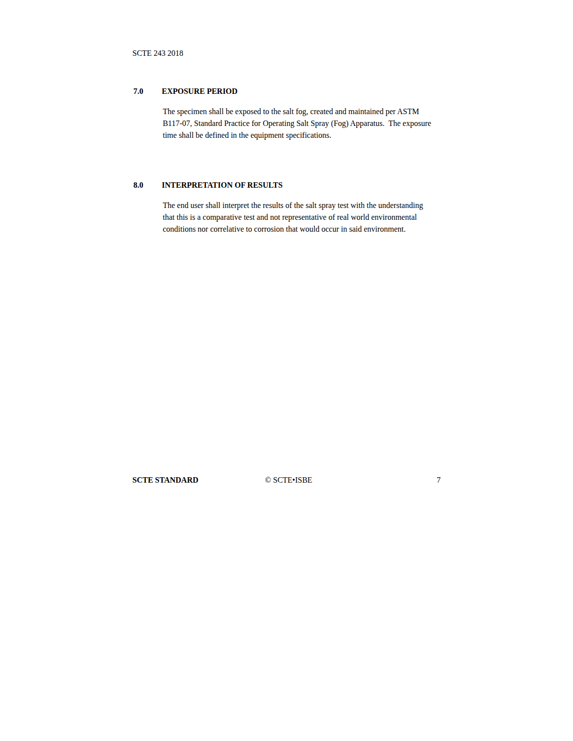SCTE 243 2018
7.0 EXPOSURE PERIOD
The specimen shall be exposed to the salt fog, created and maintained per ASTM B117-07, Standard Practice for Operating Salt Spray (Fog) Apparatus. The exposure time shall be defined in the equipment specifications.
8.0 INTERPRETATION OF RESULTS
The end user shall interpret the results of the salt spray test with the understanding that this is a comparative test and not representative of real world environmental conditions nor correlative to corrosion that would occur in said environment.
SCTE STANDARD
© SCTE•ISBE
7